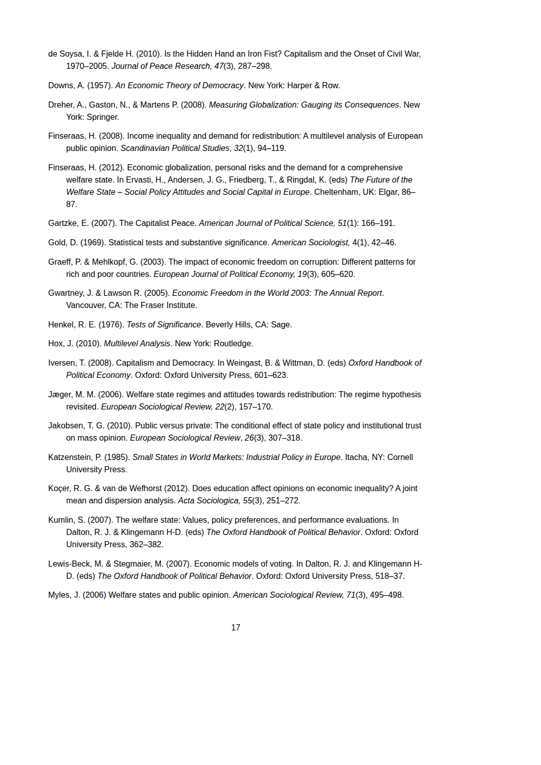de Soysa, I. & Fjelde H. (2010). Is the Hidden Hand an Iron Fist? Capitalism and the Onset of Civil War, 1970–2005. Journal of Peace Research, 47(3), 287–298.
Downs, A. (1957). An Economic Theory of Democracy. New York: Harper & Row.
Dreher, A., Gaston, N., & Martens P. (2008). Measuring Globalization: Gauging its Consequences. New York: Springer.
Finseraas, H. (2008). Income inequality and demand for redistribution: A multilevel analysis of European public opinion. Scandinavian Political Studies, 32(1), 94–119.
Finseraas, H. (2012). Economic globalization, personal risks and the demand for a comprehensive welfare state. In Ervasti, H., Andersen, J. G., Friedberg, T., & Ringdal, K. (eds) The Future of the Welfare State – Social Policy Attitudes and Social Capital in Europe. Cheltenham, UK: Elgar, 86–87.
Gartzke, E. (2007). The Capitalist Peace. American Journal of Political Science, 51(1): 166–191.
Gold, D. (1969). Statistical tests and substantive significance. American Sociologist, 4(1), 42–46.
Graeff, P. & Mehlkopf, G. (2003). The impact of economic freedom on corruption: Different patterns for rich and poor countries. European Journal of Political Economy, 19(3), 605–620.
Gwartney, J. & Lawson R. (2005). Economic Freedom in the World 2003: The Annual Report. Vancouver, CA: The Fraser Institute.
Henkel, R. E. (1976). Tests of Significance. Beverly Hills, CA: Sage.
Hox, J. (2010). Multilevel Analysis. New York: Routledge.
Iversen, T. (2008). Capitalism and Democracy. In Weingast, B. & Wittman, D. (eds) Oxford Handbook of Political Economy. Oxford: Oxford University Press, 601–623.
Jæger, M. M. (2006). Welfare state regimes and attitudes towards redistribution: The regime hypothesis revisited. European Sociological Review, 22(2), 157–170.
Jakobsen, T. G. (2010). Public versus private: The conditional effect of state policy and institutional trust on mass opinion. European Sociological Review, 26(3), 307–318.
Katzenstein, P. (1985). Small States in World Markets: Industrial Policy in Europe. Itacha, NY: Cornell University Press.
Koçer, R. G. & van de Wefhorst (2012). Does education affect opinions on economic inequality? A joint mean and dispersion analysis. Acta Sociologica, 55(3), 251–272.
Kumlin, S. (2007). The welfare state: Values, policy preferences, and performance evaluations. In Dalton, R. J. & Klingemann H-D. (eds) The Oxford Handbook of Political Behavior. Oxford: Oxford University Press, 362–382.
Lewis-Beck, M. & Stegmaier, M. (2007). Economic models of voting. In Dalton, R. J. and Klingemann H-D. (eds) The Oxford Handbook of Political Behavior. Oxford: Oxford University Press, 518–37.
Myles, J. (2006) Welfare states and public opinion. American Sociological Review, 71(3), 495–498.
17